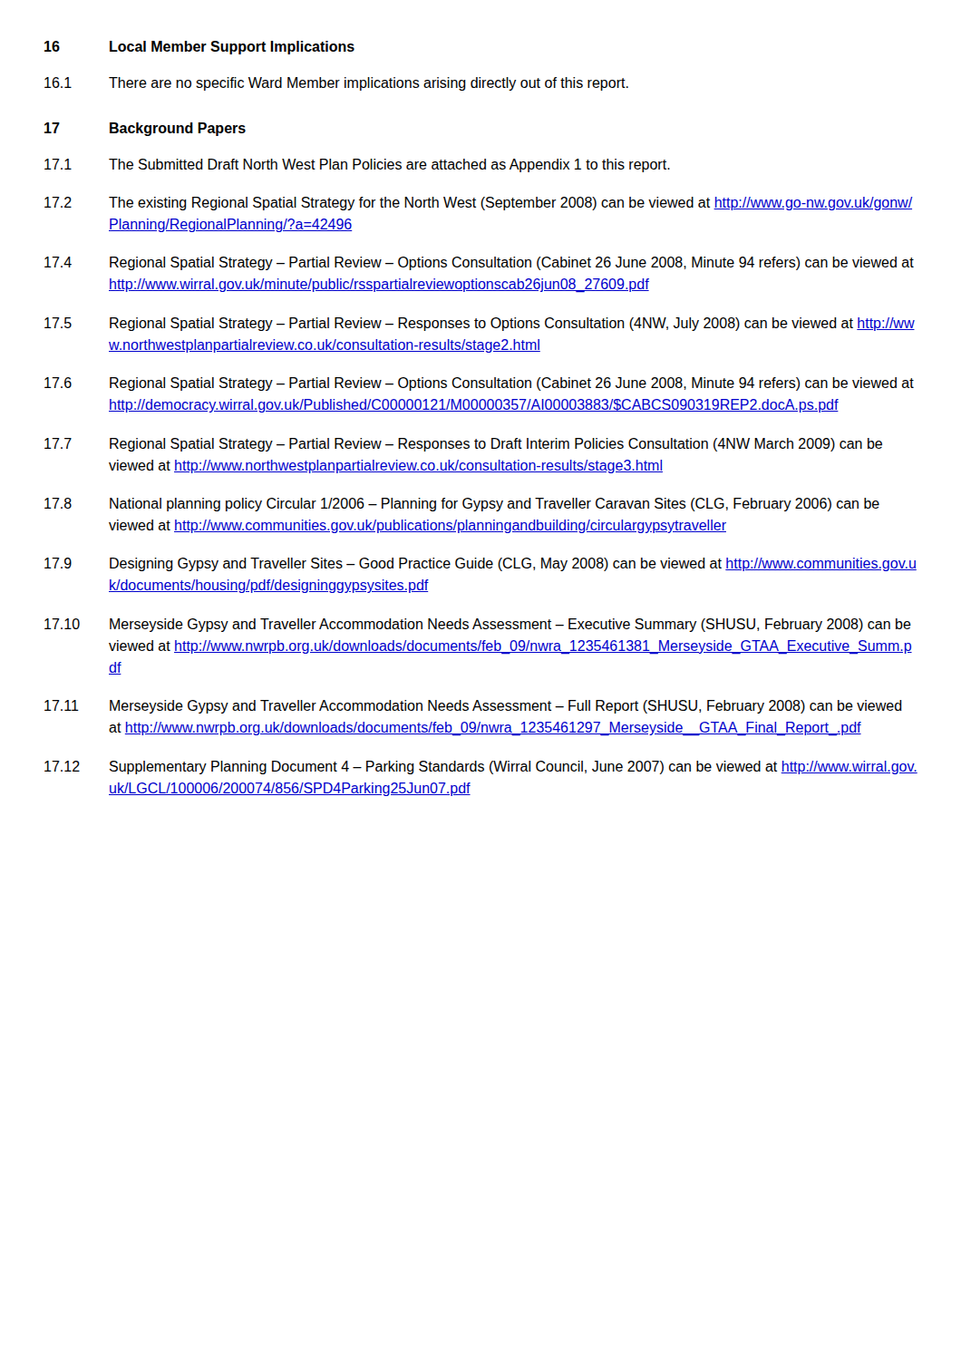16 Local Member Support Implications
16.1 There are no specific Ward Member implications arising directly out of this report.
17 Background Papers
17.1 The Submitted Draft North West Plan Policies are attached as Appendix 1 to this report.
17.2 The existing Regional Spatial Strategy for the North West (September 2008) can be viewed at http://www.go-nw.gov.uk/gonw/Planning/RegionalPlanning/?a=42496
17.4 Regional Spatial Strategy – Partial Review – Options Consultation (Cabinet 26 June 2008, Minute 94 refers) can be viewed at http://www.wirral.gov.uk/minute/public/rsspartialreviewoptionscab26jun08_27609.pdf
17.5 Regional Spatial Strategy – Partial Review – Responses to Options Consultation (4NW, July 2008) can be viewed at http://www.northwestplanpartialreview.co.uk/consultation-results/stage2.html
17.6 Regional Spatial Strategy – Partial Review – Options Consultation (Cabinet 26 June 2008, Minute 94 refers) can be viewed at http://democracy.wirral.gov.uk/Published/C00000121/M00000357/AI00003883/$CABCS090319REP2.docA.ps.pdf
17.7 Regional Spatial Strategy – Partial Review – Responses to Draft Interim Policies Consultation (4NW March 2009) can be viewed at http://www.northwestplanpartialreview.co.uk/consultation-results/stage3.html
17.8 National planning policy Circular 1/2006 – Planning for Gypsy and Traveller Caravan Sites (CLG, February 2006) can be viewed at http://www.communities.gov.uk/publications/planningandbuilding/circulargypsytraveller
17.9 Designing Gypsy and Traveller Sites – Good Practice Guide (CLG, May 2008) can be viewed at http://www.communities.gov.uk/documents/housing/pdf/designinggypsysites.pdf
17.10 Merseyside Gypsy and Traveller Accommodation Needs Assessment – Executive Summary (SHUSU, February 2008) can be viewed at http://www.nwrpb.org.uk/downloads/documents/feb_09/nwra_1235461381_Merseyside_GTAA_Executive_Summ.pdf
17.11 Merseyside Gypsy and Traveller Accommodation Needs Assessment – Full Report (SHUSU, February 2008) can be viewed at http://www.nwrpb.org.uk/downloads/documents/feb_09/nwra_1235461297_Merseyside__GTAA_Final_Report_.pdf
17.12 Supplementary Planning Document 4 – Parking Standards (Wirral Council, June 2007) can be viewed at http://www.wirral.gov.uk/LGCL/100006/200074/856/SPD4Parking25Jun07.pdf